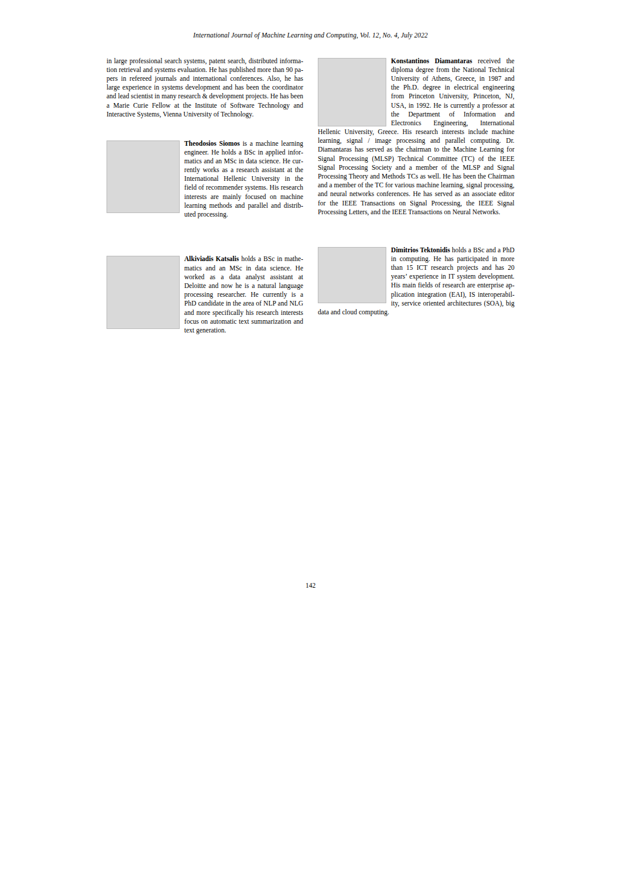International Journal of Machine Learning and Computing, Vol. 12, No. 4, July 2022
in large professional search systems, patent search, distributed information retrieval and systems evaluation. He has published more than 90 papers in refereed journals and international conferences. Also, he has large experience in systems development and has been the coordinator and lead scientist in many research & development projects. He has been a Marie Curie Fellow at the Institute of Software Technology and Interactive Systems, Vienna University of Technology.
Theodosios Siomos is a machine learning engineer. He holds a BSc in applied informatics and an MSc in data science. He currently works as a research assistant at the International Hellenic University in the field of recommender systems. His research interests are mainly focused on machine learning methods and parallel and distributed processing.
Alkiviadis Katsalis holds a BSc in mathematics and an MSc in data science. He worked as a data analyst assistant at Deloitte and now he is a natural language processing researcher. He currently is a PhD candidate in the area of NLP and NLG and more specifically his research interests focus on automatic text summarization and text generation.
Konstantinos Diamantaras received the diploma degree from the National Technical University of Athens, Greece, in 1987 and the Ph.D. degree in electrical engineering from Princeton University, Princeton, NJ, USA, in 1992. He is currently a professor at the Department of Information and Electronics Engineering, International Hellenic University, Greece. His research interests include machine learning, signal / image processing and parallel computing. Dr. Diamantaras has served as the chairman to the Machine Learning for Signal Processing (MLSP) Technical Committee (TC) of the IEEE Signal Processing Society and a member of the MLSP and Signal Processing Theory and Methods TCs as well. He has been the Chairman and a member of the TC for various machine learning, signal processing, and neural networks conferences. He has served as an associate editor for the IEEE Transactions on Signal Processing, the IEEE Signal Processing Letters, and the IEEE Transactions on Neural Networks.
Dimitrios Tektonidis holds a BSc and a PhD in computing. He has participated in more than 15 ICT research projects and has 20 years’ experience in IT system development. His main fields of research are enterprise application integration (EAI), IS interoperability, service oriented architectures (SOA), big data and cloud computing.
142